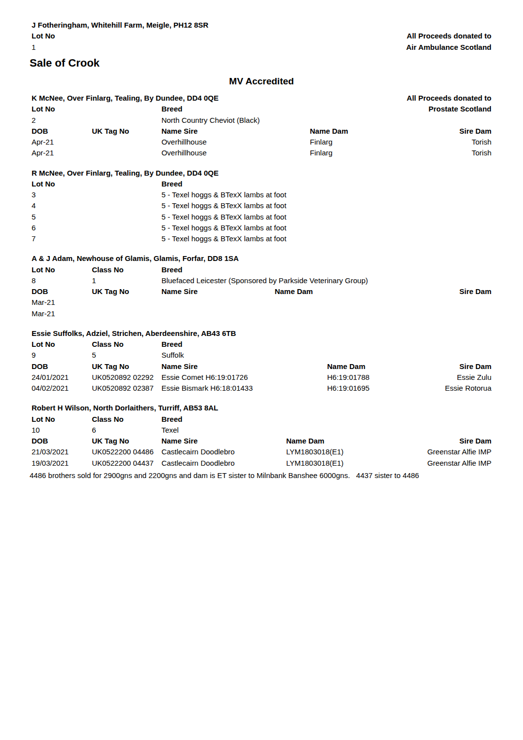| J Fotheringham, Whitehill Farm, Meigle, PH12 8SR | | | |
| Lot No | | | All Proceeds donated to |
| 1 | | | Air Ambulance Scotland |
Sale of Crook
MV Accredited
| K McNee, Over Finlarg, Tealing, By Dundee, DD4 0QE | All Proceeds donated to |
| Lot No | | Breed | Prostate Scotland |
| 2 | | North Country Cheviot (Black) | | |
| DOB | UK Tag No | Name Sire | Name Dam | Sire Dam |
| Apr-21 | | Overhillhouse | Finlarg | Torish |
| Apr-21 | | Overhillhouse | Finlarg | Torish |
| R McNee, Over Finlarg, Tealing, By Dundee, DD4 0QE |
| Lot No | | Breed |
| 3 | | 5 - Texel hoggs & BTexX lambs at foot |
| 4 | | 5 - Texel hoggs & BTexX lambs at foot |
| 5 | | 5 - Texel hoggs & BTexX lambs at foot |
| 6 | | 5 - Texel hoggs & BTexX lambs at foot |
| 7 | | 5 - Texel hoggs & BTexX lambs at foot |
| A & J Adam, Newhouse of Glamis, Glamis, Forfar, DD8 1SA |
| Lot No | Class No | Breed |
| 8 | 1 | Bluefaced Leicester (Sponsored by Parkside Veterinary Group) |
| DOB | UK Tag No | Name Sire | Name Dam | Sire Dam |
| Mar-21 | | | | |
| Mar-21 | | | | |
| Essie Suffolks, Adziel, Strichen, Aberdeenshire, AB43 6TB |
| Lot No | Class No | Breed |
| 9 | 5 | Suffolk |
| DOB | UK Tag No | Name Sire | Name Dam | Sire Dam |
| 24/01/2021 | UK0520892 02292 | Essie Comet H6:19:01726 | H6:19:01788 | Essie Zulu |
| 04/02/2021 | UK0520892 02387 | Essie Bismark H6:18:01433 | H6:19:01695 | Essie Rotorua |
| Robert H Wilson, North Dorlaithers, Turriff, AB53 8AL |
| Lot No | Class No | Breed |
| 10 | 6 | Texel |
| DOB | UK Tag No | Name Sire | Name Dam | Sire Dam |
| 21/03/2021 | UK0522200 04486 | Castlecairn Doodlebro | LYM1803018(E1) | Greenstar Alfie IMP |
| 19/03/2021 | UK0522200 04437 | Castlecairn Doodlebro | LYM1803018(E1) | Greenstar Alfie IMP |
4486 brothers sold for 2900gns and 2200gns and dam is ET sister to Milnbank Banshee 6000gns. 4437 sister to 4486